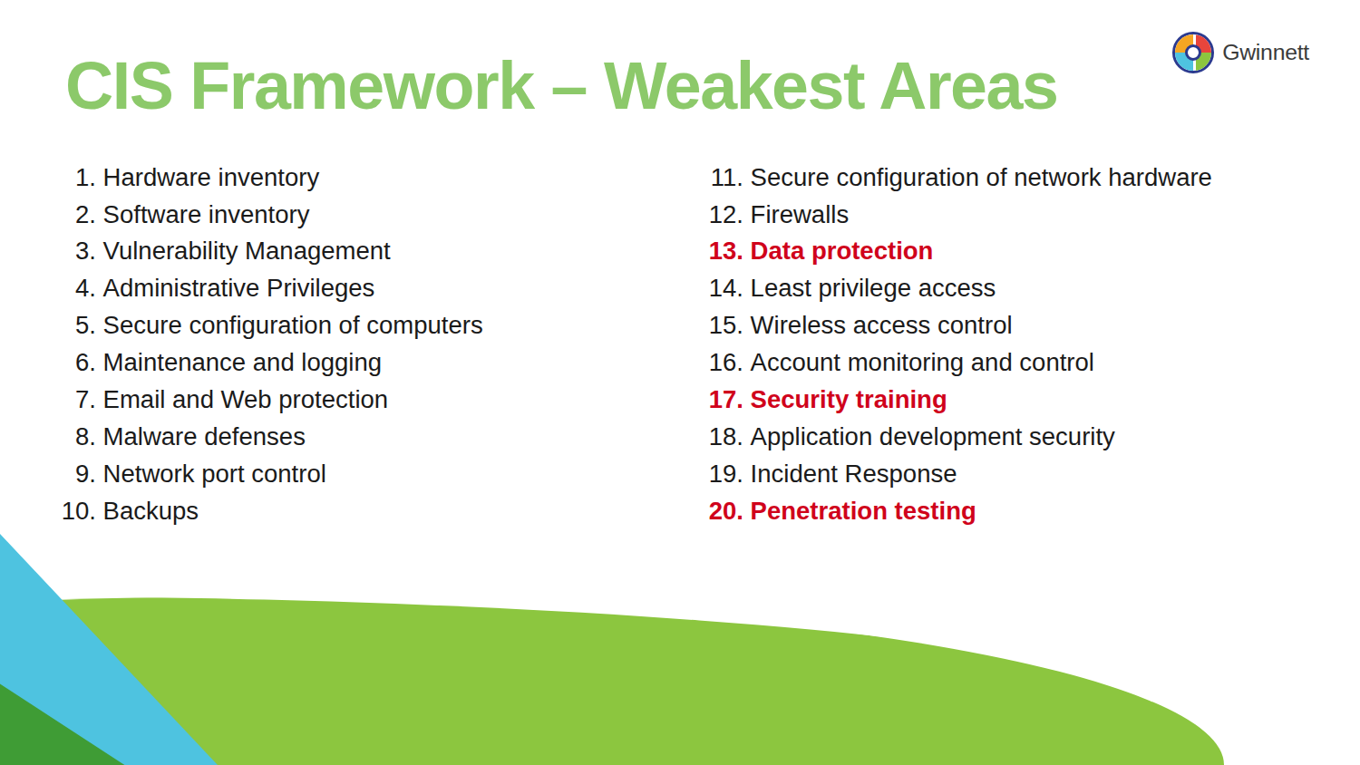Gwinnett
CIS Framework – Weakest Areas
Hardware inventory
Software inventory
Vulnerability Management
Administrative Privileges
Secure configuration of computers
Maintenance and logging
Email and Web protection
Malware defenses
Network port control
Backups
Secure configuration of network hardware
Firewalls
Data protection
Least privilege access
Wireless access control
Account monitoring and control
Security training
Application development security
Incident Response
Penetration testing